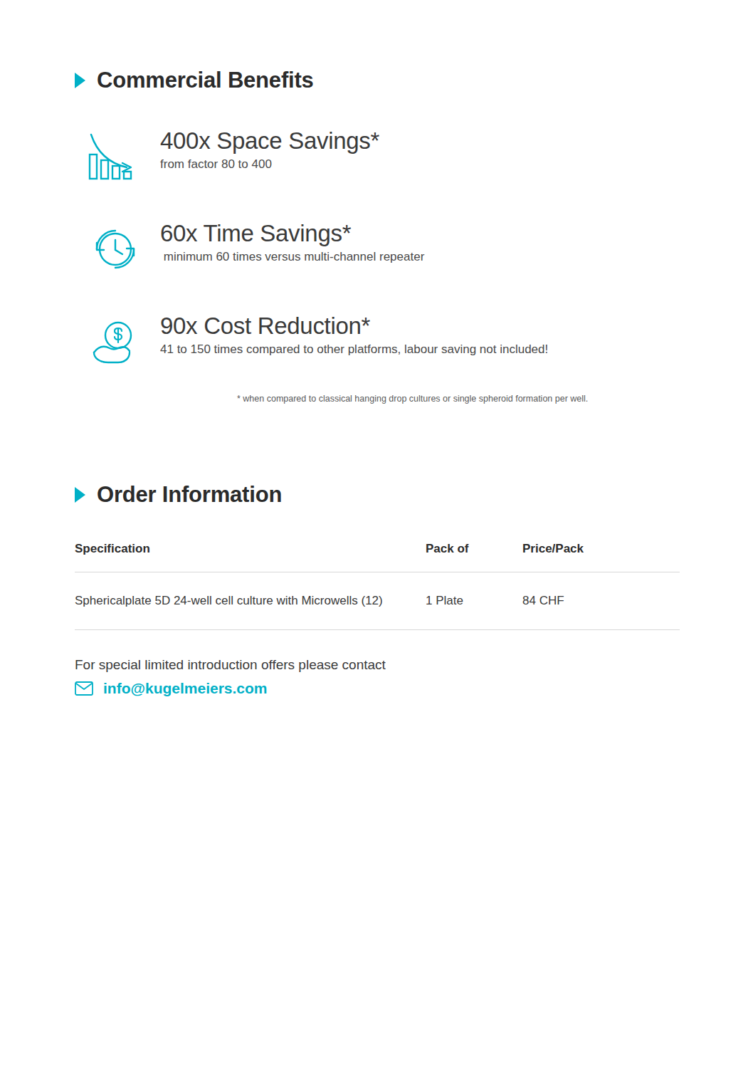Commercial Benefits
400x Space Savings*
from factor 80 to 400
60x Time Savings*
minimum 60 times versus multi-channel repeater
90x Cost Reduction*
41 to 150 times compared to other platforms, labour saving not included!
* when compared to classical hanging drop cultures or single spheroid formation per well.
Order Information
| Specification | Pack of | Price/Pack |
| --- | --- | --- |
| Sphericalplate 5D 24-well cell culture with Microwells (12) | 1 Plate | 84 CHF |
For special limited introduction offers please contact
info@kugelmeiers.com